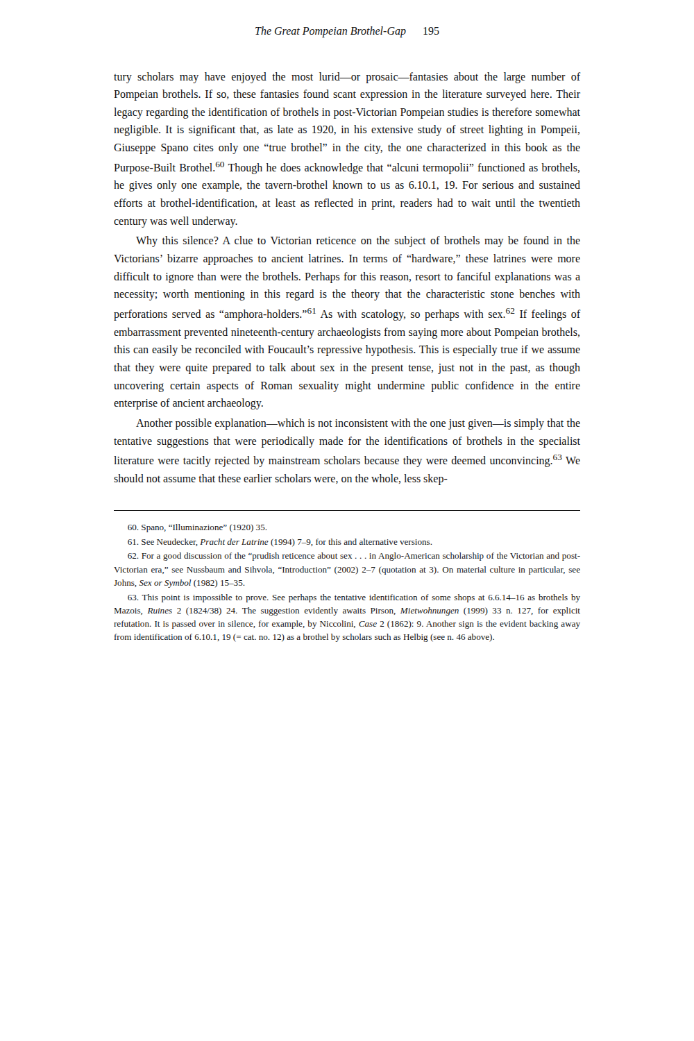The Great Pompeian Brothel-Gap 195
tury scholars may have enjoyed the most lurid—or prosaic—fantasies about the large number of Pompeian brothels. If so, these fantasies found scant expression in the literature surveyed here. Their legacy regarding the identification of brothels in post-Victorian Pompeian studies is therefore somewhat negligible. It is significant that, as late as 1920, in his extensive study of street lighting in Pompeii, Giuseppe Spano cites only one “true brothel” in the city, the one characterized in this book as the Purpose-Built Brothel.60 Though he does acknowledge that “alcuni termopolii” functioned as brothels, he gives only one example, the tavern-brothel known to us as 6.10.1, 19. For serious and sustained efforts at brothel-identification, at least as reflected in print, readers had to wait until the twentieth century was well underway.
Why this silence? A clue to Victorian reticence on the subject of brothels may be found in the Victorians’ bizarre approaches to ancient latrines. In terms of “hardware,” these latrines were more difficult to ignore than were the brothels. Perhaps for this reason, resort to fanciful explanations was a necessity; worth mentioning in this regard is the theory that the characteristic stone benches with perforations served as “amphora-holders.”61 As with scatology, so perhaps with sex.62 If feelings of embarrassment prevented nineteenth-century archaeologists from saying more about Pompeian brothels, this can easily be reconciled with Foucault’s repressive hypothesis. This is especially true if we assume that they were quite prepared to talk about sex in the present tense, just not in the past, as though uncovering certain aspects of Roman sexuality might undermine public confidence in the entire enterprise of ancient archaeology.
Another possible explanation—which is not inconsistent with the one just given—is simply that the tentative suggestions that were periodically made for the identifications of brothels in the specialist literature were tacitly rejected by mainstream scholars because they were deemed unconvincing.63 We should not assume that these earlier scholars were, on the whole, less skep-
60. Spano, “Illuminazione” (1920) 35.
61. See Neudecker, Pracht der Latrine (1994) 7–9, for this and alternative versions.
62. For a good discussion of the “prudish reticence about sex . . . in Anglo-American scholarship of the Victorian and post-Victorian era,” see Nussbaum and Sihvola, “Introduction” (2002) 2–7 (quotation at 3). On material culture in particular, see Johns, Sex or Symbol (1982) 15–35.
63. This point is impossible to prove. See perhaps the tentative identification of some shops at 6.6.14–16 as brothels by Mazois, Ruines 2 (1824/38) 24. The suggestion evidently awaits Pirson, Mietwohnungen (1999) 33 n. 127, for explicit refutation. It is passed over in silence, for example, by Niccolini, Case 2 (1862): 9. Another sign is the evident backing away from identification of 6.10.1, 19 (= cat. no. 12) as a brothel by scholars such as Helbig (see n. 46 above).